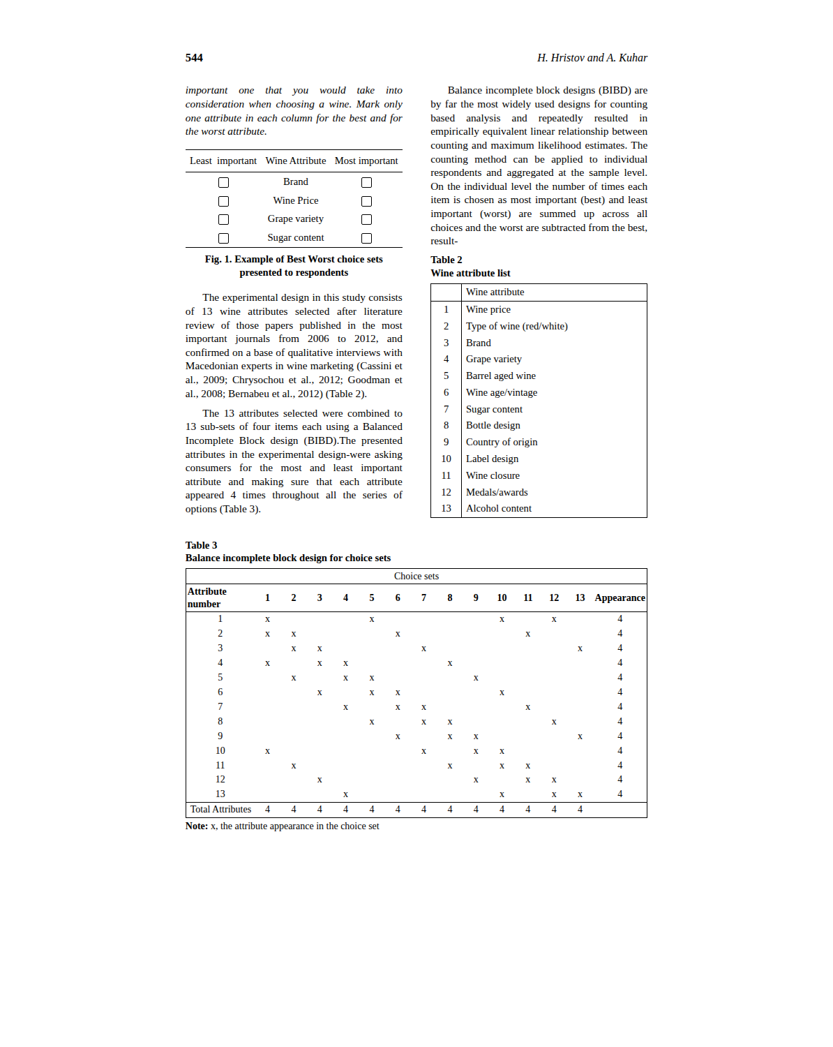544
H. Hristov and A. Kuhar
important one that you would take into consideration when choosing a wine. Mark only one attribute in each column for the best and for the worst attribute.
| Least important | Wine Attribute | Most important |
| --- | --- | --- |
| | Brand | |
| | Wine Price | |
| | Grape variety | |
| | Sugar content | |
Fig. 1. Example of Best Worst choice sets
presented to respondents
The experimental design in this study consists of 13 wine attributes selected after literature review of those papers published in the most important journals from 2006 to 2012, and confirmed on a base of qualitative interviews with Macedonian experts in wine marketing (Cassini et al., 2009; Chrysochou et al., 2012; Goodman et al., 2008; Bernabeu et al., 2012) (Table 2).
The 13 attributes selected were combined to 13 sub-sets of four items each using a Balanced Incomplete Block design (BIBD).The presented attributes in the experimental design-were asking consumers for the most and least important attribute and making sure that each attribute appeared 4 times throughout all the series of options (Table 3).
Balance incomplete block designs (BIBD) are by far the most widely used designs for counting based analysis and repeatedly resulted in empirically equivalent linear relationship between counting and maximum likelihood estimates. The counting method can be applied to individual respondents and aggregated at the sample level. On the individual level the number of times each item is chosen as most important (best) and least important (worst) are summed up across all choices and the worst are subtracted from the best, result-
Table 2
Wine attribute list
| | Wine attribute |
| --- | --- |
| 1 | Wine price |
| 2 | Type of wine (red/white) |
| 3 | Brand |
| 4 | Grape variety |
| 5 | Barrel aged wine |
| 6 | Wine age/vintage |
| 7 | Sugar content |
| 8 | Bottle design |
| 9 | Country of origin |
| 10 | Label design |
| 11 | Wine closure |
| 12 | Medals/awards |
| 13 | Alcohol content |
Table 3
Balance incomplete block design for choice sets
| Choice sets |
| --- |
| Attribute number | 1 | 2 | 3 | 4 | 5 | 6 | 7 | 8 | 9 | 10 | 11 | 12 | 13 | Appearance |
| 1 | x | | | | x | | | | | x | | x | | 4 |
| 2 | x | x | | | | x | | | | | x | | | 4 |
| 3 | | x | x | | | | x | | | | | | x | 4 |
| 4 | x | | x | x | | | | x | | | | | | 4 |
| 5 | | x | | x | x | | | | x | | | | | 4 |
| 6 | | | x | | x | x | | | | x | | | | 4 |
| 7 | | | | x | | x | x | | | | x | | | 4 |
| 8 | | | | | x | | x | x | | | | x | | 4 |
| 9 | | | | | | x | | x | x | | | | x | 4 |
| 10 | x | | | | | | x | | x | x | | | | 4 |
| 11 | | x | | | | | | x | | x | x | | | 4 |
| 12 | | | x | | | | | | x | | x | x | | 4 |
| 13 | | | | x | | | | | | x | | x | x | 4 |
| Total Attributes | 4 | 4 | 4 | 4 | 4 | 4 | 4 | 4 | 4 | 4 | 4 | 4 | 4 | |
Note: x, the attribute appearance in the choice set